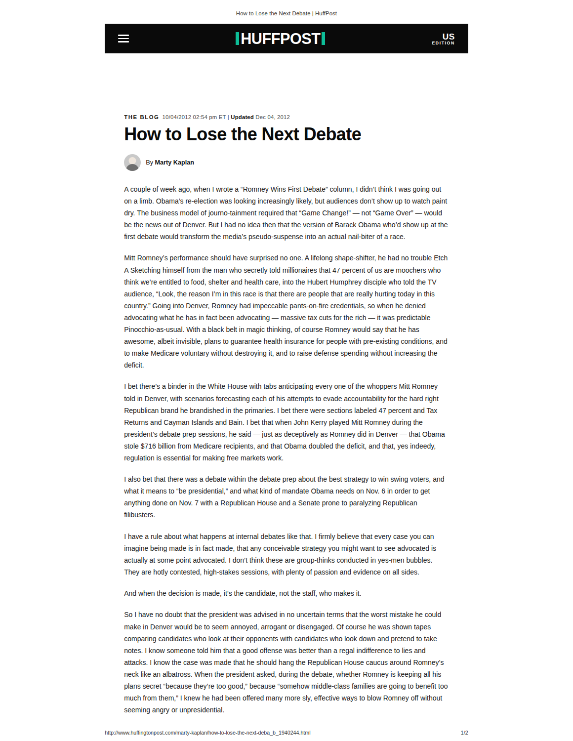How to Lose the Next Debate | HuffPost
HUFFPOST
US
EDITION
THE BLOG10/04/2012 02:54 pm ET | Updated Dec 04, 2012
How to Lose the Next Debate
By Marty Kaplan
A couple of week ago, when I wrote a “Romney Wins First Debate” column, I didn’t think I was going out on a limb. Obama’s re-election was looking increasingly likely, but audiences don’t show up to watch paint dry. The business model of journo-tainment required that “Game Change!” — not “Game Over” — would be the news out of Denver. But I had no idea then that the version of Barack Obama who’d show up at the first debate would transform the media’s pseudo-suspense into an actual nail-biter of a race.
Mitt Romney’s performance should have surprised no one. A lifelong shape-shifter, he had no trouble Etch A Sketching himself from the man who secretly told millionaires that 47 percent of us are moochers who think we’re entitled to food, shelter and health care, into the Hubert Humphrey disciple who told the TV audience, “Look, the reason I’m in this race is that there are people that are really hurting today in this country.” Going into Denver, Romney had impeccable pants-on-fire credentials, so when he denied advocating what he has in fact been advocating — massive tax cuts for the rich — it was predictable Pinocchio-as-usual. With a black belt in magic thinking, of course Romney would say that he has awesome, albeit invisible, plans to guarantee health insurance for people with pre-existing conditions, and to make Medicare voluntary without destroying it, and to raise defense spending without increasing the deficit.
I bet there’s a binder in the White House with tabs anticipating every one of the whoppers Mitt Romney told in Denver, with scenarios forecasting each of his attempts to evade accountability for the hard right Republican brand he brandished in the primaries. I bet there were sections labeled 47 percent and Tax Returns and Cayman Islands and Bain. I bet that when John Kerry played Mitt Romney during the president’s debate prep sessions, he said — just as deceptively as Romney did in Denver — that Obama stole $716 billion from Medicare recipients, and that Obama doubled the deficit, and that, yes indeedy, regulation is essential for making free markets work.
I also bet that there was a debate within the debate prep about the best strategy to win swing voters, and what it means to “be presidential,” and what kind of mandate Obama needs on Nov. 6 in order to get anything done on Nov. 7 with a Republican House and a Senate prone to paralyzing Republican filibusters.
I have a rule about what happens at internal debates like that. I firmly believe that every case you can imagine being made is in fact made, that any conceivable strategy you might want to see advocated is actually at some point advocated. I don’t think these are group-thinks conducted in yes-men bubbles. They are hotly contested, high-stakes sessions, with plenty of passion and evidence on all sides.
And when the decision is made, it’s the candidate, not the staff, who makes it.
So I have no doubt that the president was advised in no uncertain terms that the worst mistake he could make in Denver would be to seem annoyed, arrogant or disengaged. Of course he was shown tapes comparing candidates who look at their opponents with candidates who look down and pretend to take notes. I know someone told him that a good offense was better than a regal indifference to lies and attacks. I know the case was made that he should hang the Republican House caucus around Romney’s neck like an albatross. When the president asked, during the debate, whether Romney is keeping all his plans secret “because they’re too good,” because “somehow middle-class families are going to benefit too much from them,” I knew he had been offered many more sly, effective ways to blow Romney off without seeming angry or unpresidential.
http://www.huffingtonpost.com/marty-kaplan/how-to-lose-the-next-deba_b_1940244.html 1/2